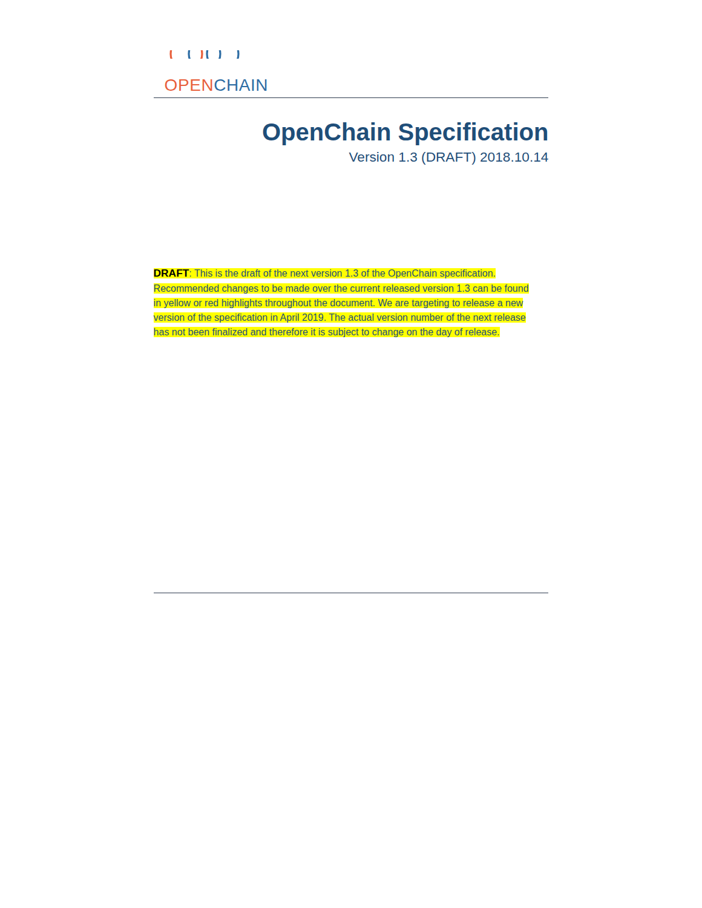OPEN CHAIN
OpenChain Specification
Version 1.3 (DRAFT) 2018.10.14
DRAFT: This is the draft of the next version 1.3 of the OpenChain specification. Recommended changes to be made over the current released version 1.3 can be found in yellow or red highlights throughout the document. We are targeting to release a new version of the specification in April 2019. The actual version number of the next release has not been finalized and therefore it is subject to change on the day of release.